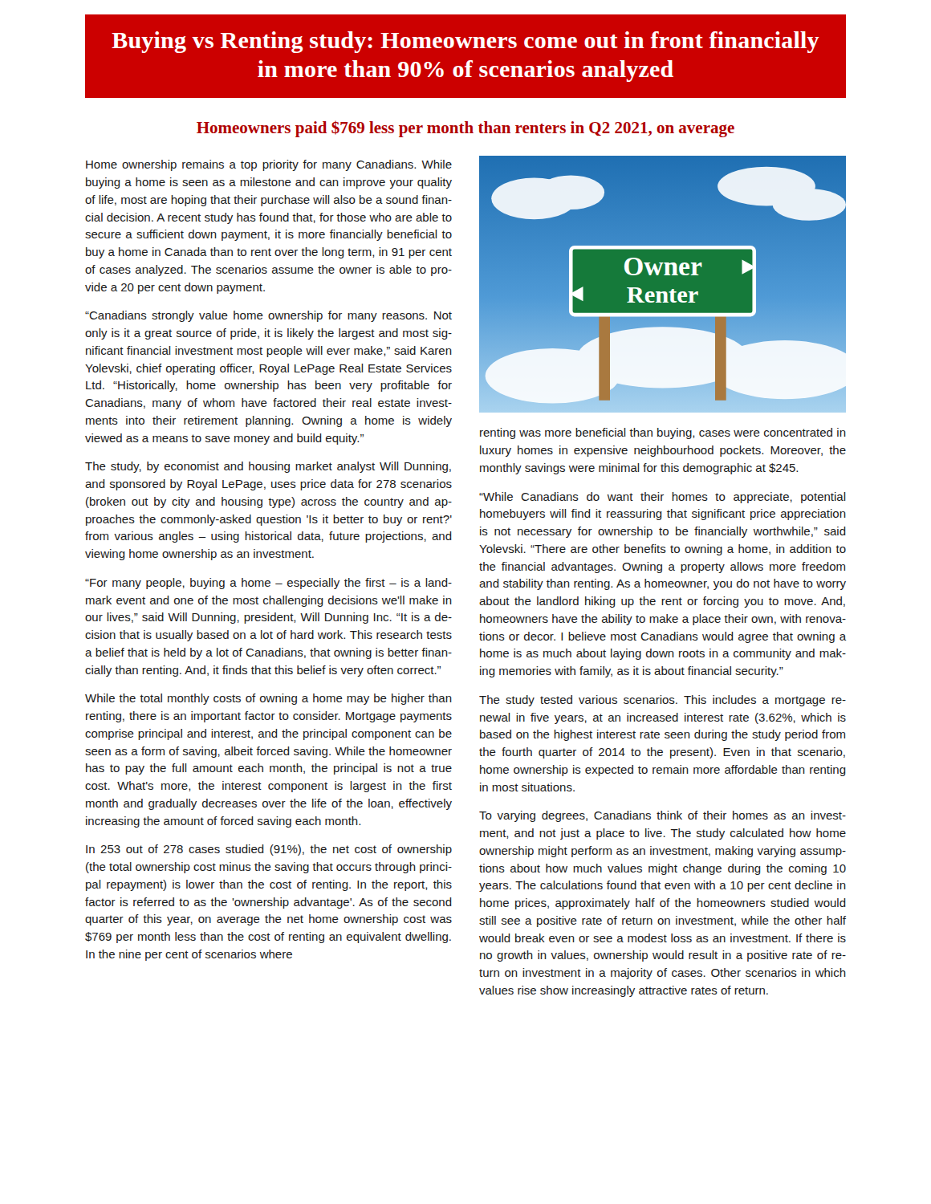Buying vs Renting study: Homeowners come out in front financially in more than 90% of scenarios analyzed
Homeowners paid $769 less per month than renters in Q2 2021, on average
Home ownership remains a top priority for many Canadians. While buying a home is seen as a milestone and can improve your quality of life, most are hoping that their purchase will also be a sound financial decision. A recent study has found that, for those who are able to secure a sufficient down payment, it is more financially beneficial to buy a home in Canada than to rent over the long term, in 91 per cent of cases analyzed. The scenarios assume the owner is able to provide a 20 per cent down payment.
“Canadians strongly value home ownership for many reasons. Not only is it a great source of pride, it is likely the largest and most significant financial investment most people will ever make,” said Karen Yolevski, chief operating officer, Royal LePage Real Estate Services Ltd. “Historically, home ownership has been very profitable for Canadians, many of whom have factored their real estate investments into their retirement planning. Owning a home is widely viewed as a means to save money and build equity.”
The study, by economist and housing market analyst Will Dunning, and sponsored by Royal LePage, uses price data for 278 scenarios (broken out by city and housing type) across the country and approaches the commonly-asked question 'Is it better to buy or rent?' from various angles – using historical data, future projections, and viewing home ownership as an investment.
“For many people, buying a home – especially the first – is a landmark event and one of the most challenging decisions we'll make in our lives,” said Will Dunning, president, Will Dunning Inc. “It is a decision that is usually based on a lot of hard work. This research tests a belief that is held by a lot of Canadians, that owning is better financially than renting. And, it finds that this belief is very often correct.”
While the total monthly costs of owning a home may be higher than renting, there is an important factor to consider. Mortgage payments comprise principal and interest, and the principal component can be seen as a form of saving, albeit forced saving. While the homeowner has to pay the full amount each month, the principal is not a true cost. What's more, the interest component is largest in the first month and gradually decreases over the life of the loan, effectively increasing the amount of forced saving each month.
In 253 out of 278 cases studied (91%), the net cost of ownership (the total ownership cost minus the saving that occurs through principal repayment) is lower than the cost of renting. In the report, this factor is referred to as the 'ownership advantage'. As of the second quarter of this year, on average the net home ownership cost was $769 per month less than the cost of renting an equivalent dwelling. In the nine per cent of scenarios where
renting was more beneficial than buying, cases were concentrated in luxury homes in expensive neighbourhood pockets. Moreover, the monthly savings were minimal for this demographic at $245.
“While Canadians do want their homes to appreciate, potential homebuyers will find it reassuring that significant price appreciation is not necessary for ownership to be financially worthwhile,” said Yolevski. “There are other benefits to owning a home, in addition to the financial advantages. Owning a property allows more freedom and stability than renting. As a homeowner, you do not have to worry about the landlord hiking up the rent or forcing you to move. And, homeowners have the ability to make a place their own, with renovations or decor. I believe most Canadians would agree that owning a home is as much about laying down roots in a community and making memories with family, as it is about financial security.”
The study tested various scenarios. This includes a mortgage renewal in five years, at an increased interest rate (3.62%, which is based on the highest interest rate seen during the study period from the fourth quarter of 2014 to the present). Even in that scenario, home ownership is expected to remain more affordable than renting in most situations.
To varying degrees, Canadians think of their homes as an investment, and not just a place to live. The study calculated how home ownership might perform as an investment, making varying assumptions about how much values might change during the coming 10 years. The calculations found that even with a 10 per cent decline in home prices, approximately half of the homeowners studied would still see a positive rate of return on investment, while the other half would break even or see a modest loss as an investment. If there is no growth in values, ownership would result in a positive rate of return on investment in a majority of cases. Other scenarios in which values rise show increasingly attractive rates of return.